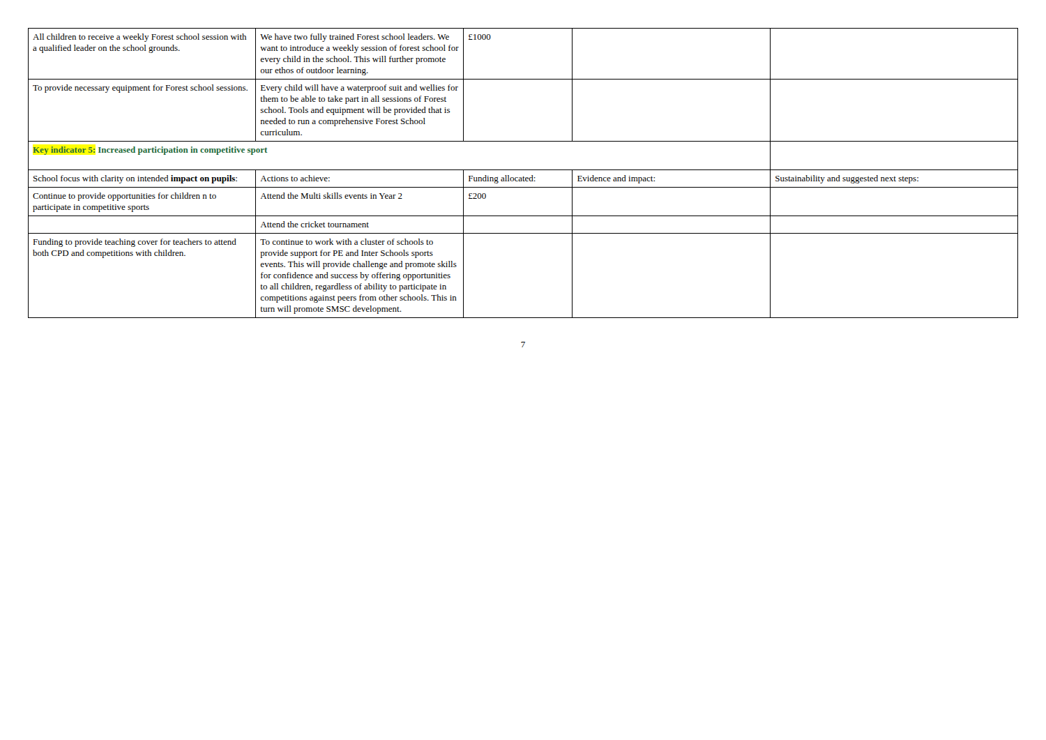| All children to receive a weekly Forest school session with a qualified leader on the school grounds. | We have two fully trained Forest school leaders. We want to introduce a weekly session of forest school for every child in the school. This will further promote our ethos of outdoor learning. | £1000 | | |
| To provide necessary equipment for Forest school sessions. | Every child will have a waterproof suit and wellies for them to be able to take part in all sessions of Forest school. Tools and equipment will be provided that is needed to run a comprehensive Forest School curriculum. | | | |
| Key indicator 5: Increased participation in competitive sport | |
| School focus with clarity on intended impact on pupils : | Actions to achieve: | Funding allocated: | Evidence and impact: | Sustainability and suggested next steps: |
| Continue to provide opportunities for children n to participate in competitive sports | Attend the Multi skills events in Year 2 | £200 | | |
| | Attend the cricket tournament | | | |
| Funding to provide teaching cover for teachers to attend both CPD and competitions with children. | To continue to work with a cluster of schools to provide support for PE and Inter Schools sports events. This will provide challenge and promote skills for confidence and success by offering opportunities to all children, regardless of ability to participate in competitions against peers from other schools. This in turn will promote SMSC development. | | | |
7